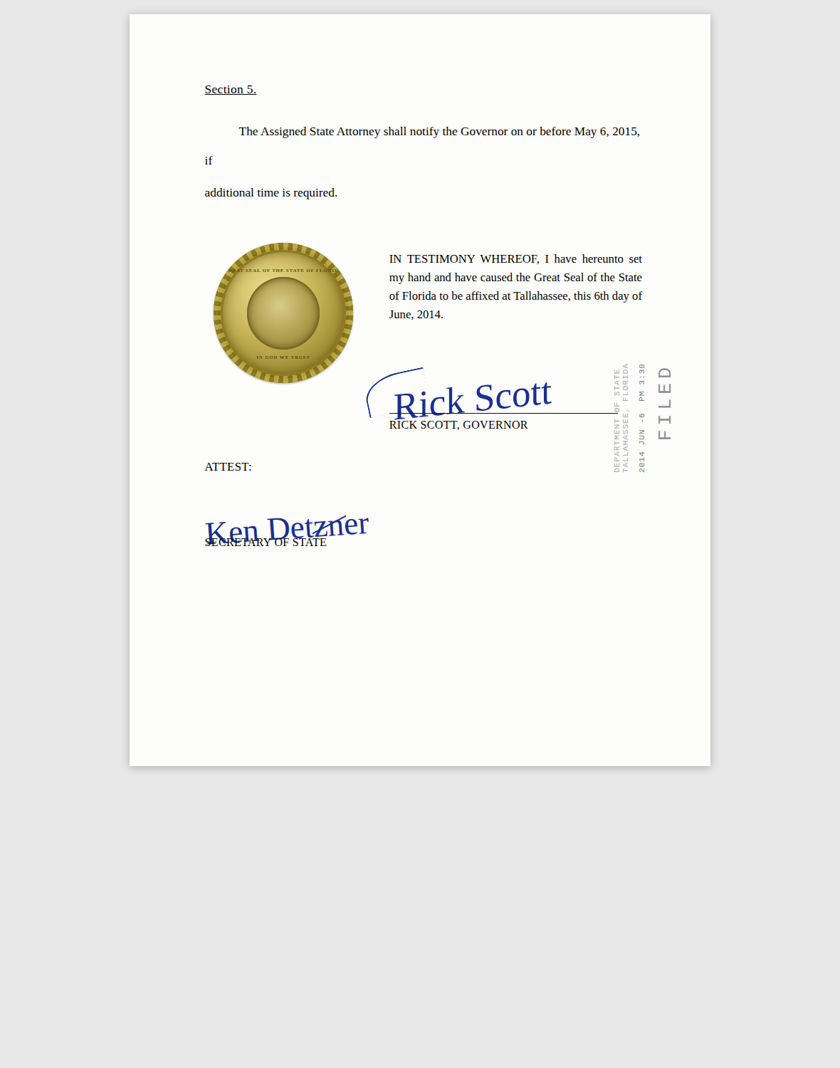Section 5.
The Assigned State Attorney shall notify the Governor on or before May 6, 2015, if
additional time is required.
Great Seal of the State of Florida
In God We Trust
IN TESTIMONY WHEREOF, I have hereunto set my hand and have caused the Great Seal of the State of Florida to be affixed at Tallahassee, this 6th day of June, 2014.
Rick Scott
RICK SCOTT, GOVERNOR
ATTEST:
Ken Detzner
SECRETARY OF STATE
DEPARTMENT OF STATE
TALLAHASSEE, FLORIDA
2014 JUN -6 PM 3:30
FILED